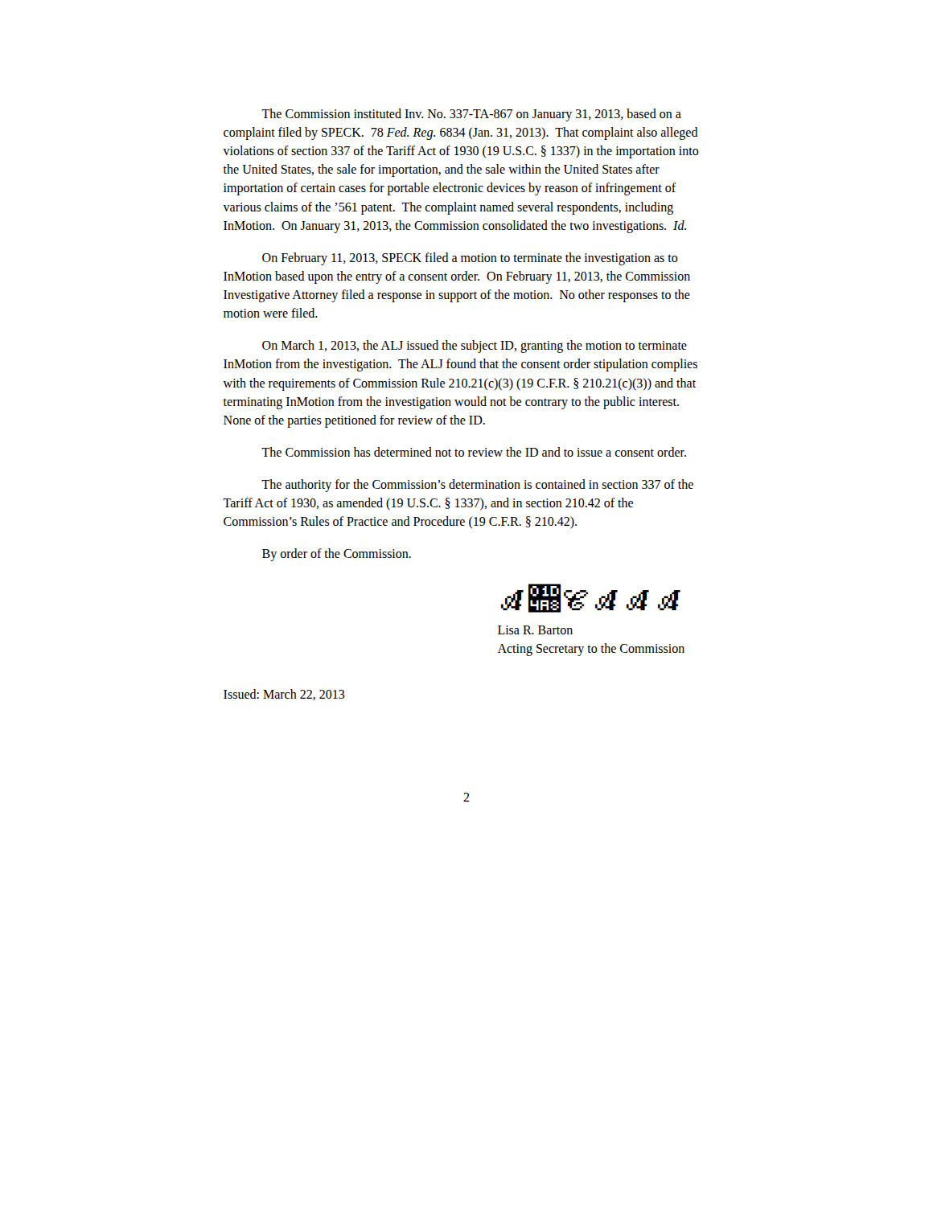The Commission instituted Inv. No. 337-TA-867 on January 31, 2013, based on a complaint filed by SPECK. 78 Fed. Reg. 6834 (Jan. 31, 2013). That complaint also alleged violations of section 337 of the Tariff Act of 1930 (19 U.S.C. § 1337) in the importation into the United States, the sale for importation, and the sale within the United States after importation of certain cases for portable electronic devices by reason of infringement of various claims of the ’561 patent. The complaint named several respondents, including InMotion. On January 31, 2013, the Commission consolidated the two investigations. Id.
On February 11, 2013, SPECK filed a motion to terminate the investigation as to InMotion based upon the entry of a consent order. On February 11, 2013, the Commission Investigative Attorney filed a response in support of the motion. No other responses to the motion were filed.
On March 1, 2013, the ALJ issued the subject ID, granting the motion to terminate InMotion from the investigation. The ALJ found that the consent order stipulation complies with the requirements of Commission Rule 210.21(c)(3) (19 C.F.R. § 210.21(c)(3)) and that terminating InMotion from the investigation would not be contrary to the public interest. None of the parties petitioned for review of the ID.
The Commission has determined not to review the ID and to issue a consent order.
The authority for the Commission’s determination is contained in section 337 of the Tariff Act of 1930, as amended (19 U.S.C. § 1337), and in section 210.42 of the Commission’s Rules of Practice and Procedure (19 C.F.R. § 210.42).
By order of the Commission.
𝒜𝒨𝒞𝒜𝒜𝒜
Lisa R. Barton
Acting Secretary to the Commission
Issued: March 22, 2013
2